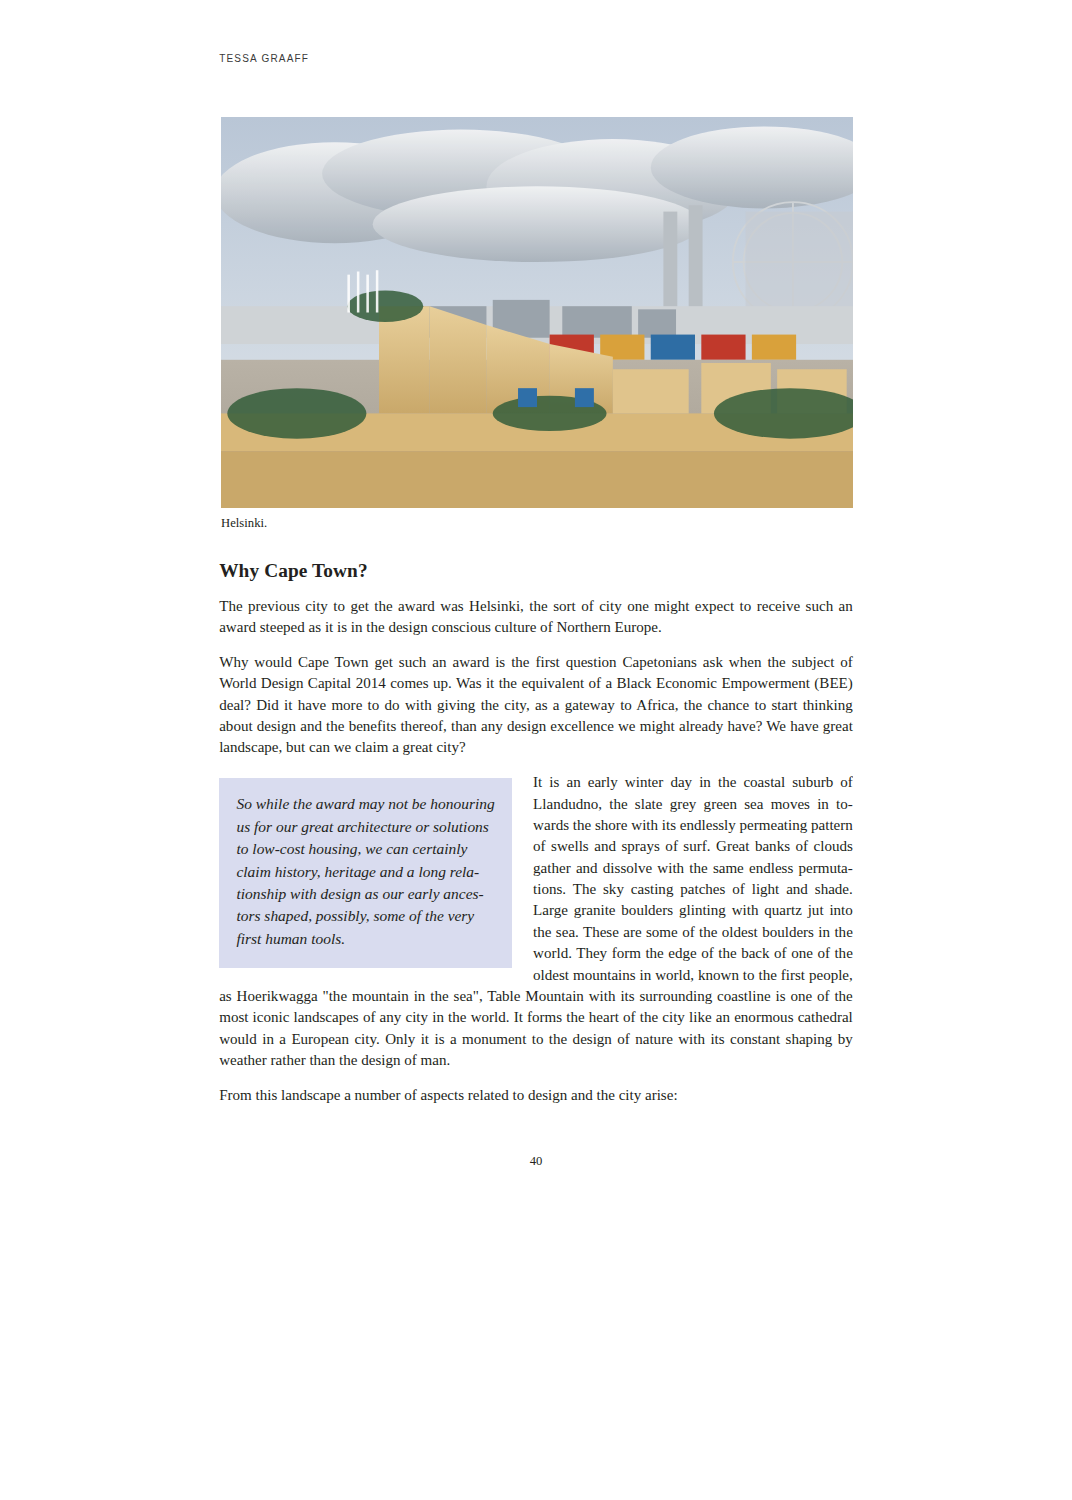Tessa Graaff
Helsinki.
Why Cape Town?
The previous city to get the award was Helsinki, the sort of city one might expect to receive such an award steeped as it is in the design conscious culture of Northern Europe.
Why would Cape Town get such an award is the first question Capetonians ask when the subject of World Design Capital 2014 comes up. Was it the equivalent of a Black Economic Empowerment (BEE) deal? Did it have more to do with giving the city, as a gateway to Africa, the chance to start thinking about design and the benefits thereof, than any design excellence we might already have? We have great landscape, but can we claim a great city?
So while the award may not be honouring us for our great architecture or solutions to low-cost housing, we can certainly claim history, heritage and a long relationship with design as our early ancestors shaped, possibly, some of the very first human tools.
It is an early winter day in the coastal suburb of Llandudno, the slate grey green sea moves in towards the shore with its endlessly permeating pattern of swells and sprays of surf. Great banks of clouds gather and dissolve with the same endless permutations. The sky casting patches of light and shade. Large granite boulders glinting with quartz jut into the sea. These are some of the oldest boulders in the world. They form the edge of the back of one of the oldest mountains in world, known to the first people, as Hoerikwagga "the mountain in the sea", Table Mountain with its surrounding coastline is one of the most iconic landscapes of any city in the world. It forms the heart of the city like an enormous cathedral would in a European city. Only it is a monument to the design of nature with its constant shaping by weather rather than the design of man.
From this landscape a number of aspects related to design and the city arise:
40